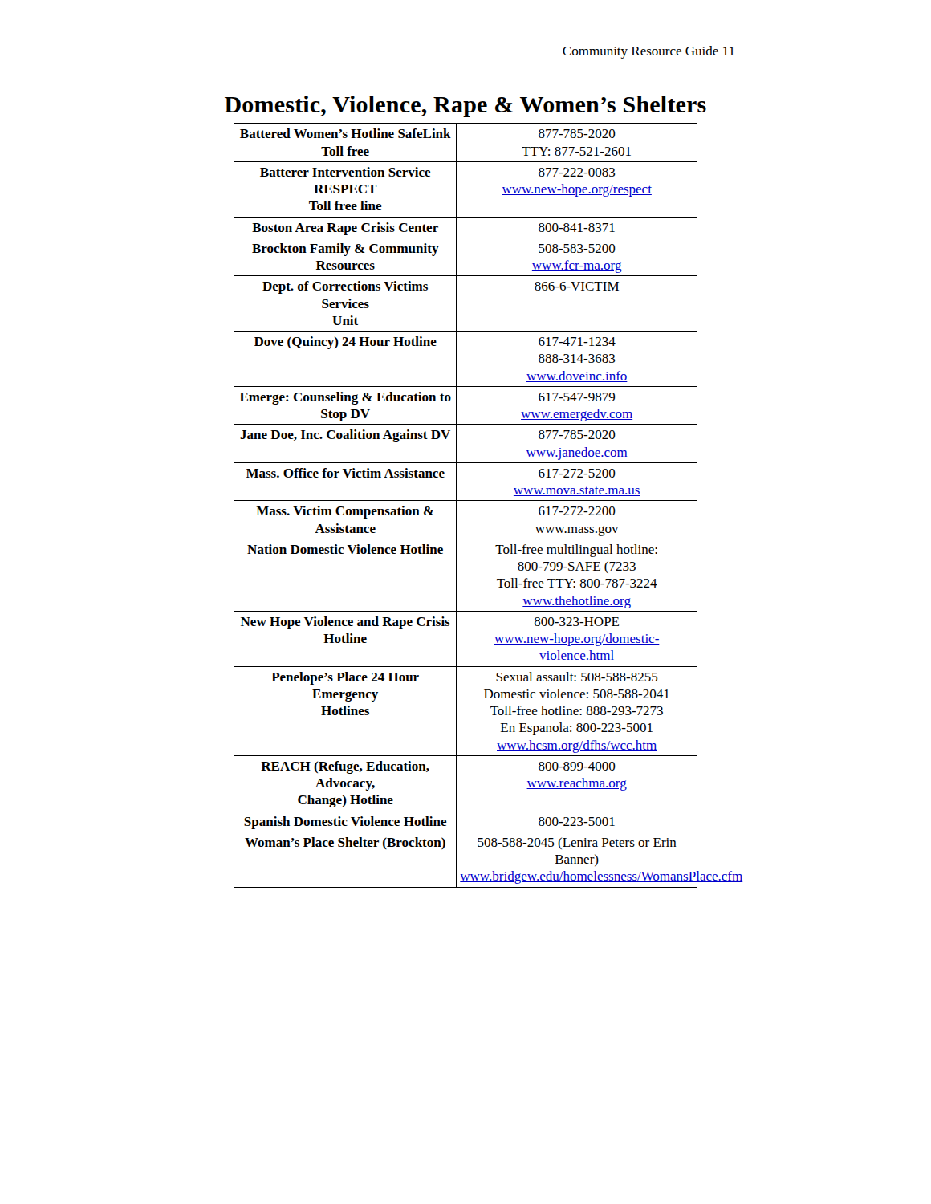Community Resource Guide 11
Domestic, Violence, Rape & Women’s Shelters
| Battered Women’s Hotline SafeLink Toll free | 877-785-2020 TTY: 877-521-2601 |
| Batterer Intervention Service RESPECT Toll free line | 877-222-0083 www.new-hope.org/respect |
| Boston Area Rape Crisis Center | 800-841-8371 |
| Brockton Family & Community Resources | 508-583-5200 www.fcr-ma.org |
| Dept. of Corrections Victims Services Unit | 866-6-VICTIM |
| Dove (Quincy) 24 Hour Hotline | 617-471-1234 888-314-3683 www.doveinc.info |
| Emerge: Counseling & Education to Stop DV | 617-547-9879 www.emergedv.com |
| Jane Doe, Inc. Coalition Against DV | 877-785-2020 www.janedoe.com |
| Mass. Office for Victim Assistance | 617-272-5200 www.mova.state.ma.us |
| Mass. Victim Compensation & Assistance | 617-272-2200 www.mass.gov |
| Nation Domestic Violence Hotline | Toll-free multilingual hotline: 800-799-SAFE (7233 Toll-free TTY: 800-787-3224 www.thehotline.org |
| New Hope Violence and Rape Crisis Hotline | 800-323-HOPE www.new-hope.org/domestic-violence.html |
| Penelope’s Place 24 Hour Emergency Hotlines | Sexual assault: 508-588-8255 Domestic violence: 508-588-2041 Toll-free hotline: 888-293-7273 En Espanola: 800-223-5001 www.hcsm.org/dfhs/wcc.htm |
| REACH (Refuge, Education, Advocacy, Change) Hotline | 800-899-4000 www.reachma.org |
| Spanish Domestic Violence Hotline | 800-223-5001 |
| Woman’s Place Shelter (Brockton) | 508-588-2045 (Lenira Peters or Erin Banner) www.bridgew.edu/homelessness/WomansPlace.cfm |